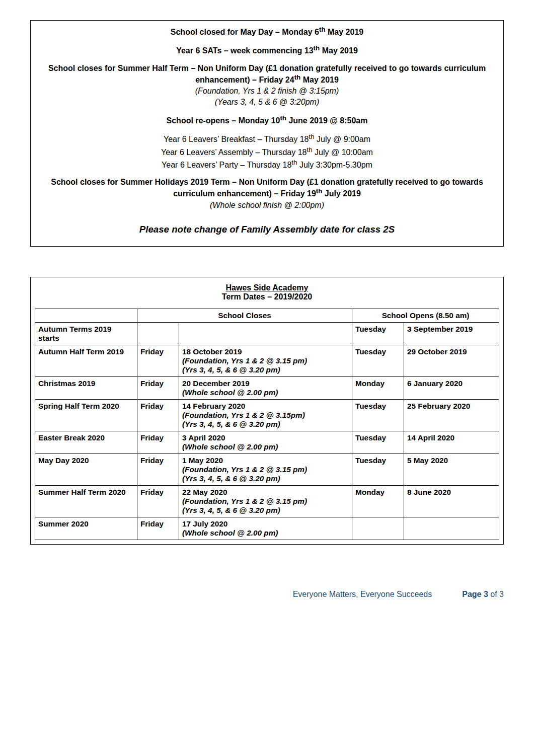School closed for May Day – Monday 6th May 2019
Year 6 SATs – week commencing 13th May 2019
School closes for Summer Half Term – Non Uniform Day (£1 donation gratefully received to go towards curriculum enhancement) – Friday 24th May 2019
(Foundation, Yrs 1 & 2 finish @ 3:15pm)
(Years 3, 4, 5 & 6 @ 3:20pm)
School re-opens – Monday 10th June 2019 @ 8:50am
Year 6 Leavers’ Breakfast – Thursday 18th July @ 9:00am
Year 6 Leavers’ Assembly – Thursday 18th July @ 10:00am
Year 6 Leavers’ Party – Thursday 18th July 3:30pm-5.30pm
School closes for Summer Holidays 2019 Term – Non Uniform Day (£1 donation gratefully received to go towards curriculum enhancement) – Friday 19th July 2019
(Whole school finish @ 2:00pm)
Please note change of Family Assembly date for class 2S
Hawes Side Academy
Term Dates – 2019/2020
| | School Closes | School Opens (8.50 am) |
| --- | --- | --- |
| Autumn Terms 2019 starts | | | Tuesday | 3 September 2019 |
| Autumn Half Term 2019 | Friday | 18 October 2019 (Foundation, Yrs 1 & 2 @ 3.15 pm) (Yrs 3, 4, 5, & 6 @ 3.20 pm) | Tuesday | 29 October 2019 |
| Christmas 2019 | Friday | 20 December 2019 (Whole school @ 2.00 pm) | Monday | 6 January 2020 |
| Spring Half Term 2020 | Friday | 14 February 2020 (Foundation, Yrs 1 & 2 @ 3.15pm) (Yrs 3, 4, 5, & 6 @ 3.20 pm) | Tuesday | 25 February 2020 |
| Easter Break 2020 | Friday | 3 April 2020 (Whole school @ 2.00 pm) | Tuesday | 14 April 2020 |
| May Day 2020 | Friday | 1 May 2020 (Foundation, Yrs 1 & 2 @ 3.15 pm) (Yrs 3, 4, 5, & 6 @ 3.20 pm) | Tuesday | 5 May 2020 |
| Summer Half Term 2020 | Friday | 22 May 2020 (Foundation, Yrs 1 & 2 @ 3.15 pm) (Yrs 3, 4, 5, & 6 @ 3.20 pm) | Monday | 8 June 2020 |
| Summer 2020 | Friday | 17 July 2020 (Whole school @ 2.00 pm) | | |
Everyone Matters, Everyone Succeeds Page 3 of 3